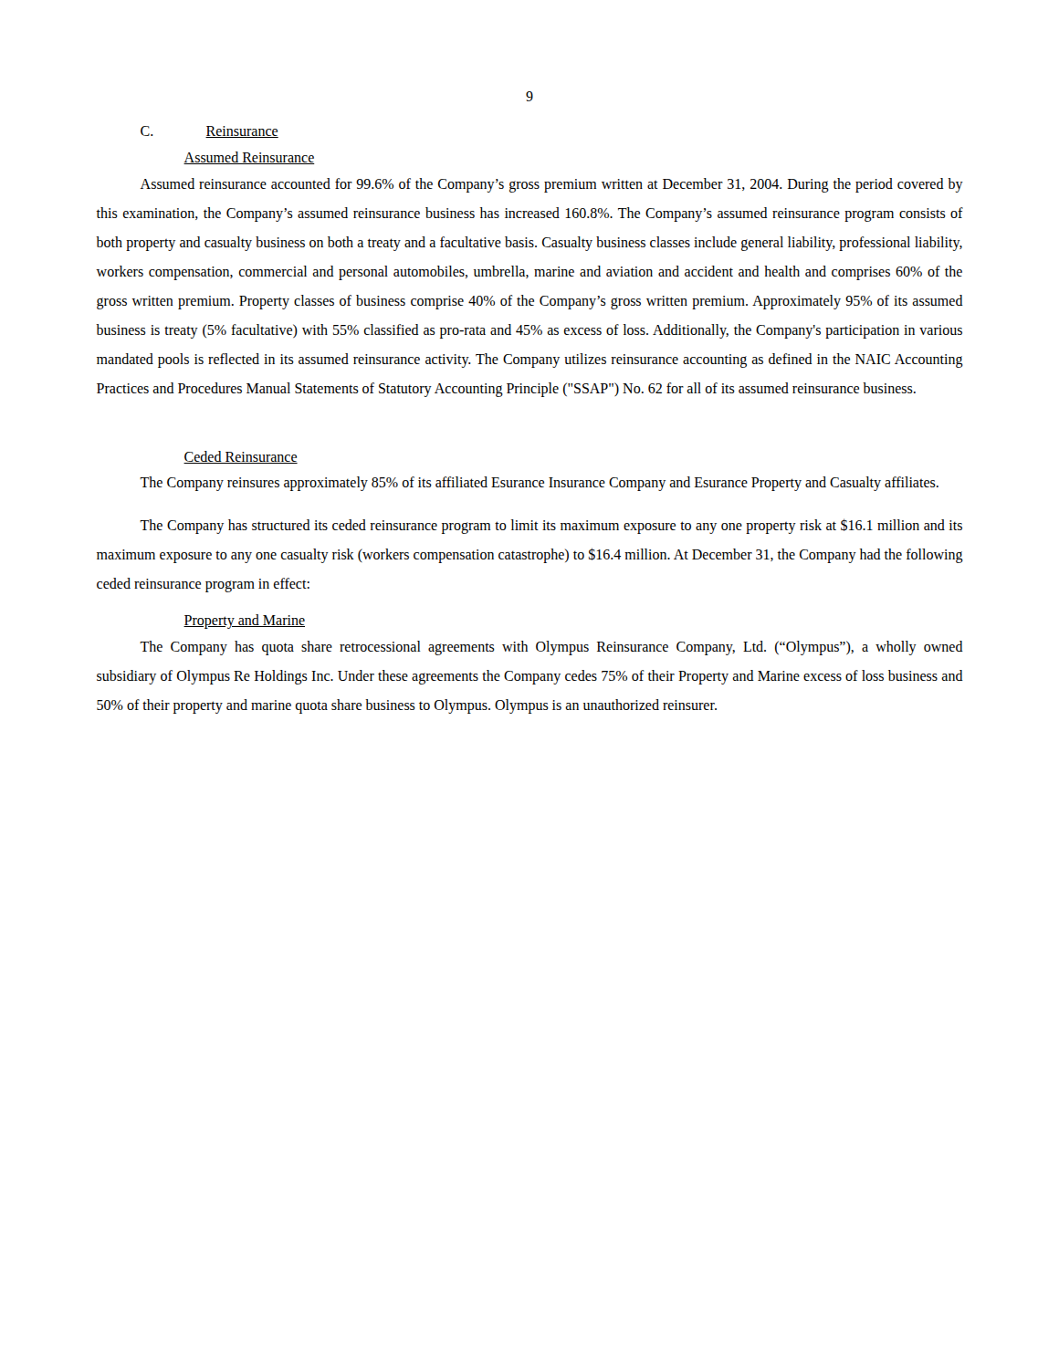9
C. Reinsurance
Assumed Reinsurance
Assumed reinsurance accounted for 99.6% of the Company’s gross premium written at December 31, 2004. During the period covered by this examination, the Company’s assumed reinsurance business has increased 160.8%. The Company’s assumed reinsurance program consists of both property and casualty business on both a treaty and a facultative basis. Casualty business classes include general liability, professional liability, workers compensation, commercial and personal automobiles, umbrella, marine and aviation and accident and health and comprises 60% of the gross written premium. Property classes of business comprise 40% of the Company’s gross written premium. Approximately 95% of its assumed business is treaty (5% facultative) with 55% classified as pro-rata and 45% as excess of loss. Additionally, the Company's participation in various mandated pools is reflected in its assumed reinsurance activity. The Company utilizes reinsurance accounting as defined in the NAIC Accounting Practices and Procedures Manual Statements of Statutory Accounting Principle ("SSAP") No. 62 for all of its assumed reinsurance business.
Ceded Reinsurance
The Company reinsures approximately 85% of its affiliated Esurance Insurance Company and Esurance Property and Casualty affiliates.
The Company has structured its ceded reinsurance program to limit its maximum exposure to any one property risk at $16.1 million and its maximum exposure to any one casualty risk (workers compensation catastrophe) to $16.4 million. At December 31, the Company had the following ceded reinsurance program in effect:
Property and Marine
The Company has quota share retrocessional agreements with Olympus Reinsurance Company, Ltd. (“Olympus”), a wholly owned subsidiary of Olympus Re Holdings Inc. Under these agreements the Company cedes 75% of their Property and Marine excess of loss business and 50% of their property and marine quota share business to Olympus. Olympus is an unauthorized reinsurer.